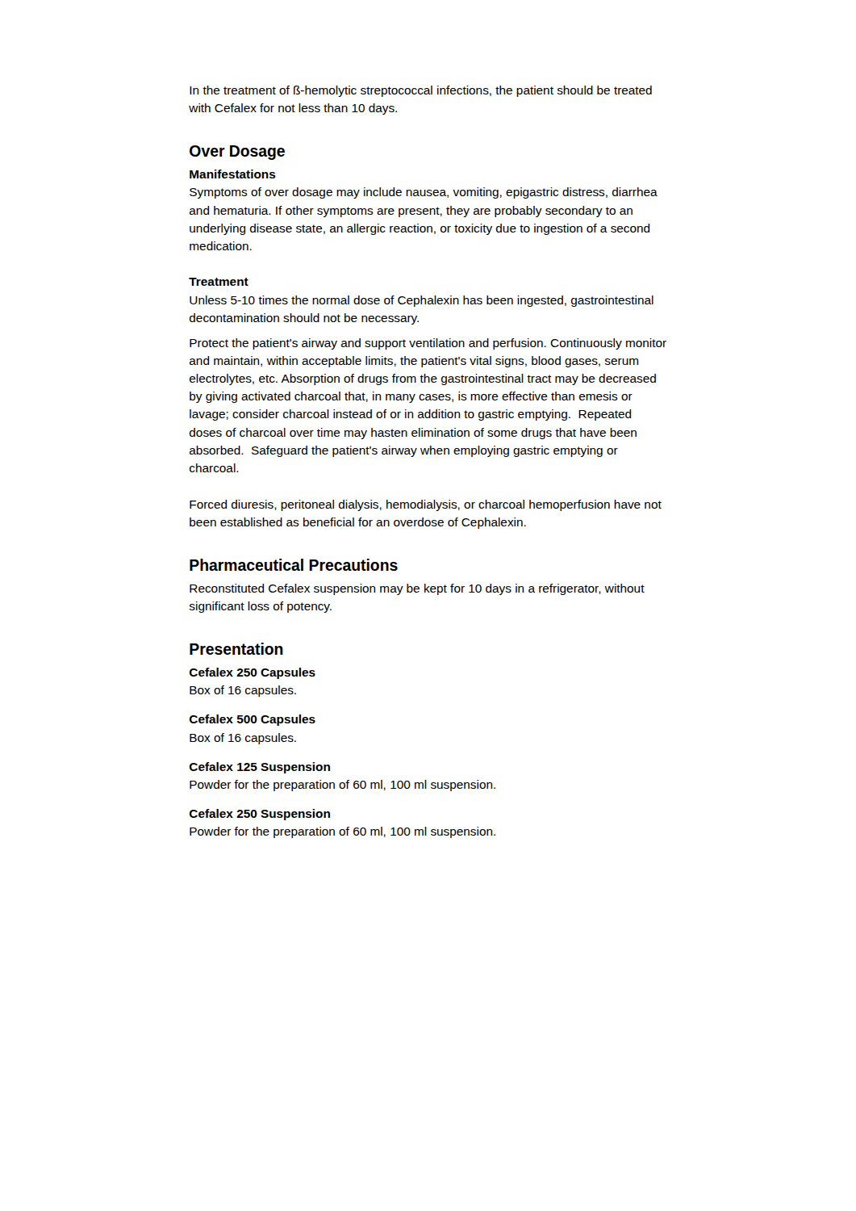In the treatment of ß-hemolytic streptococcal infections, the patient should be treated with Cefalex for not less than 10 days.
Over Dosage
Manifestations
Symptoms of over dosage may include nausea, vomiting, epigastric distress, diarrhea and hematuria. If other symptoms are present, they are probably secondary to an underlying disease state, an allergic reaction, or toxicity due to ingestion of a second medication.
Treatment
Unless 5-10 times the normal dose of Cephalexin has been ingested, gastrointestinal decontamination should not be necessary.
Protect the patient's airway and support ventilation and perfusion. Continuously monitor and maintain, within acceptable limits, the patient's vital signs, blood gases, serum electrolytes, etc. Absorption of drugs from the gastrointestinal tract may be decreased by giving activated charcoal that, in many cases, is more effective than emesis or lavage; consider charcoal instead of or in addition to gastric emptying. Repeated doses of charcoal over time may hasten elimination of some drugs that have been absorbed. Safeguard the patient's airway when employing gastric emptying or charcoal.
Forced diuresis, peritoneal dialysis, hemodialysis, or charcoal hemoperfusion have not been established as beneficial for an overdose of Cephalexin.
Pharmaceutical Precautions
Reconstituted Cefalex suspension may be kept for 10 days in a refrigerator, without significant loss of potency.
Presentation
Cefalex 250 Capsules
Box of 16 capsules.
Cefalex 500 Capsules
Box of 16 capsules.
Cefalex 125 Suspension
Powder for the preparation of 60 ml, 100 ml suspension.
Cefalex 250 Suspension
Powder for the preparation of 60 ml, 100 ml suspension.